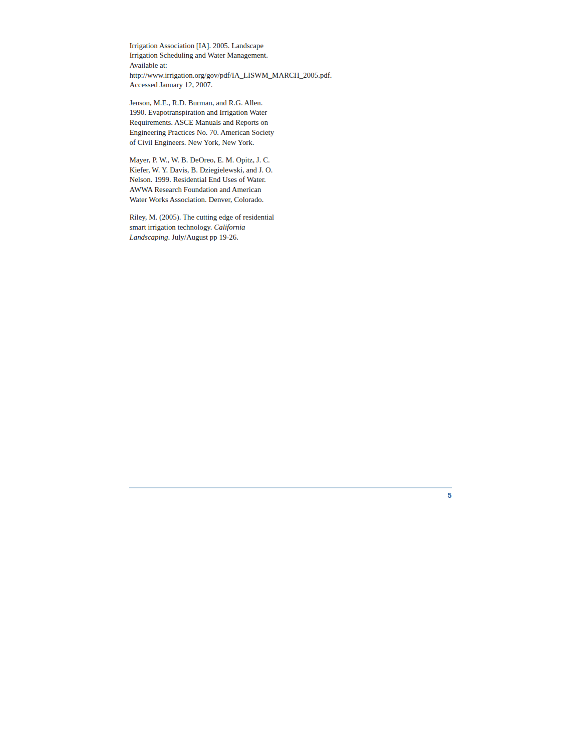Irrigation Association [IA]. 2005. Landscape Irrigation Scheduling and Water Management. Available at: http://www.irrigation.org/gov/pdf/IA_LISWM_MARCH_2005.pdf. Accessed January 12, 2007.
Jenson, M.E., R.D. Burman, and R.G. Allen. 1990. Evapotranspiration and Irrigation Water Requirements. ASCE Manuals and Reports on Engineering Practices No. 70. American Society of Civil Engineers. New York, New York.
Mayer, P. W., W. B. DeOreo, E. M. Opitz, J. C. Kiefer, W. Y. Davis, B. Dziegielewski, and J. O. Nelson. 1999. Residential End Uses of Water. AWWA Research Foundation and American Water Works Association. Denver, Colorado.
Riley, M. (2005). The cutting edge of residential smart irrigation technology. California Landscaping. July/August pp 19-26.
5